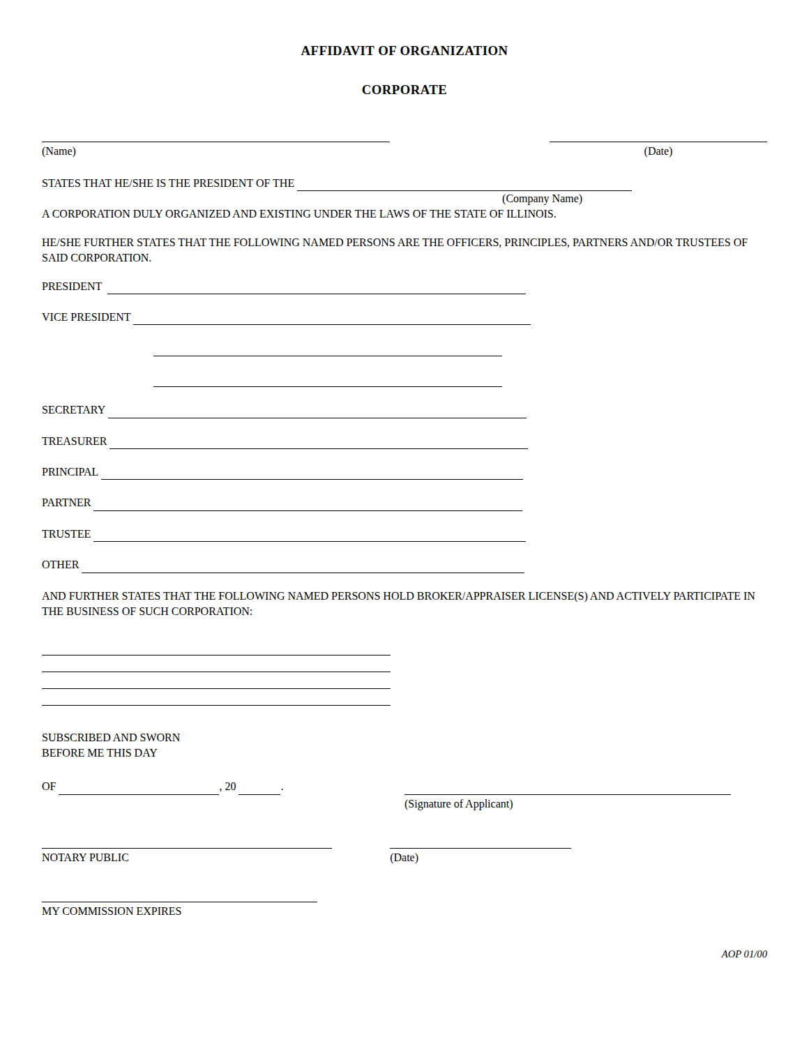AFFIDAVIT OF ORGANIZATION
CORPORATE
(Name) (Date)
STATES THAT HE/SHE IS THE PRESIDENT OF THE
(Company Name)
A CORPORATION DULY ORGANIZED AND EXISTING UNDER THE LAWS OF THE STATE OF ILLINOIS.
HE/SHE FURTHER STATES THAT THE FOLLOWING NAMED PERSONS ARE THE OFFICERS, PRINCIPLES, PARTNERS AND/OR TRUSTEES OF SAID CORPORATION.
PRESIDENT
VICE PRESIDENT
SECRETARY
TREASURER
PRINCIPAL
PARTNER
TRUSTEE
OTHER
AND FURTHER STATES THAT THE FOLLOWING NAMED PERSONS HOLD BROKER/APPRAISER LICENSE(S) AND ACTIVELY PARTICIPATE IN THE BUSINESS OF SUCH CORPORATION:
SUBSCRIBED AND SWORN
BEFORE ME THIS DAY
OF , 20 .
(Signature of Applicant)
NOTARY PUBLIC
(Date)
MY COMMISSION EXPIRES
AOP 01/00